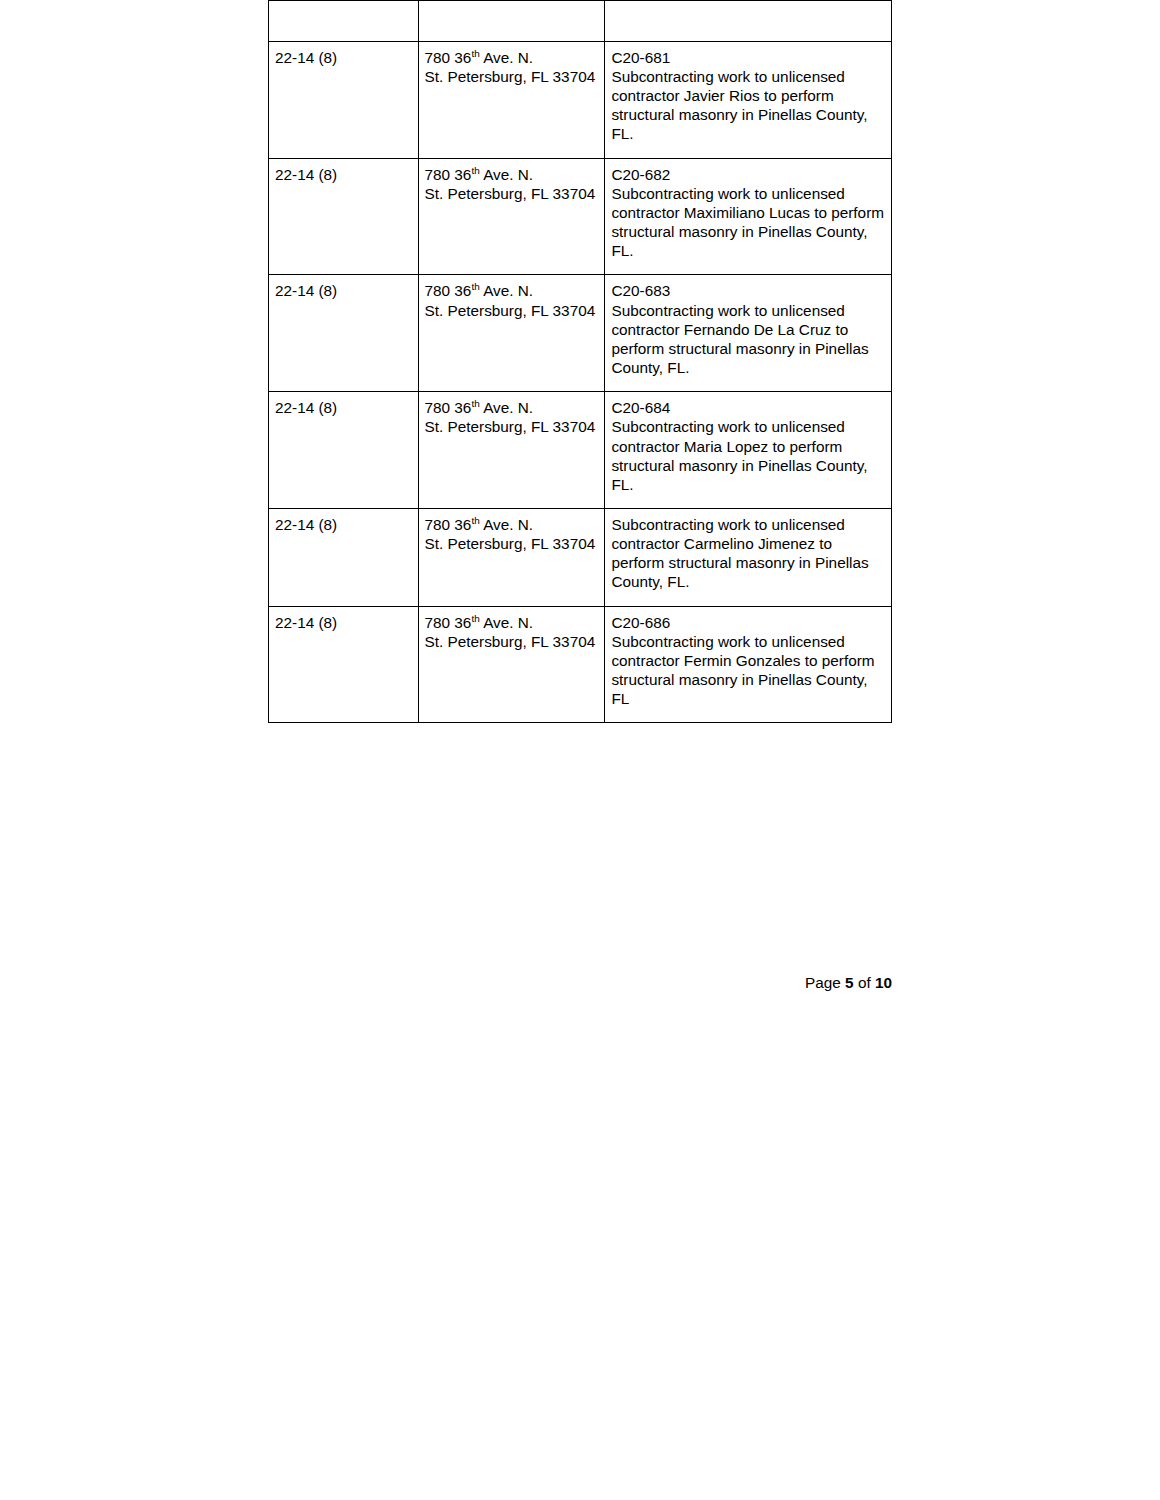| 22-14 (8) | 780 36 th Ave. N. St. Petersburg, FL 33704 | C20-681 Subcontracting work to unlicensed contractor Javier Rios to perform structural masonry in Pinellas County, FL. |
| 22-14 (8) | 780 36 th Ave. N. St. Petersburg, FL 33704 | C20-682 Subcontracting work to unlicensed contractor Maximiliano Lucas to perform structural masonry in Pinellas County, FL. |
| 22-14 (8) | 780 36 th Ave. N. St. Petersburg, FL 33704 | C20-683 Subcontracting work to unlicensed contractor Fernando De La Cruz to perform structural masonry in Pinellas County, FL. |
| 22-14 (8) | 780 36 th Ave. N. St. Petersburg, FL 33704 | C20-684 Subcontracting work to unlicensed contractor Maria Lopez to perform structural masonry in Pinellas County, FL. |
| 22-14 (8) | 780 36 th Ave. N. St. Petersburg, FL 33704 | Subcontracting work to unlicensed contractor Carmelino Jimenez to perform structural masonry in Pinellas County, FL. |
| 22-14 (8) | 780 36 th Ave. N. St. Petersburg, FL 33704 | C20-686 Subcontracting work to unlicensed contractor Fermin Gonzales to perform structural masonry in Pinellas County, FL |
Page 5 of 10